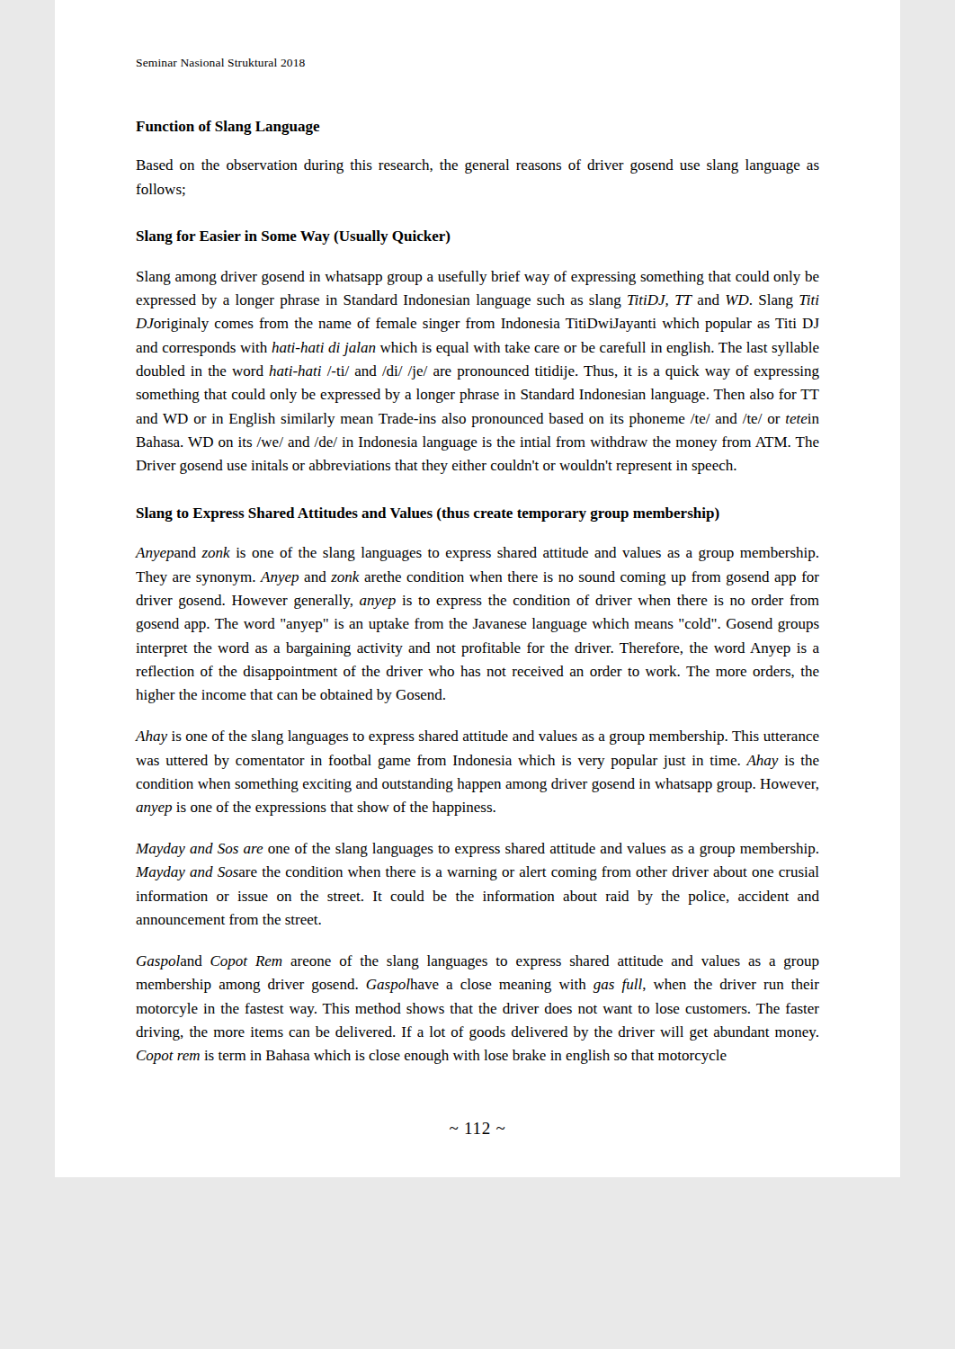Seminar Nasional Struktural 2018
Function of Slang Language
Based on the observation during this research, the general reasons of driver gosend use slang language as follows;
Slang for Easier in Some Way (Usually Quicker)
Slang among driver gosend in whatsapp group a usefully brief way of expressing something that could only be expressed by a longer phrase in Standard Indonesian language such as slang TitiDJ, TT and WD. Slang Titi DJoriginaly comes from the name of female singer from Indonesia TitiDwiJayanti which popular as Titi DJ and corresponds with hati-hati di jalan which is equal with take care or be carefull in english. The last syllable doubled in the word hati-hati /-ti/ and /di/ /je/ are pronounced titidije. Thus, it is a quick way of expressing something that could only be expressed by a longer phrase in Standard Indonesian language. Then also for TT and WD or in English similarly mean Trade-ins also pronounced based on its phoneme /te/ and /te/ or tetein Bahasa. WD on its /we/ and /de/ in Indonesia language is the intial from withdraw the money from ATM. The Driver gosend use initals or abbreviations that they either couldn't or wouldn't represent in speech.
Slang to Express Shared Attitudes and Values (thus create temporary group membership)
Anyepand zonk is one of the slang languages to express shared attitude and values as a group membership. They are synonym. Anyep and zonk arethe condition when there is no sound coming up from gosend app for driver gosend. However generally, anyep is to express the condition of driver when there is no order from gosend app. The word "anyep" is an uptake from the Javanese language which means "cold". Gosend groups interpret the word as a bargaining activity and not profitable for the driver. Therefore, the word Anyep is a reflection of the disappointment of the driver who has not received an order to work. The more orders, the higher the income that can be obtained by Gosend.
Ahay is one of the slang languages to express shared attitude and values as a group membership. This utterance was uttered by comentator in footbal game from Indonesia which is very popular just in time. Ahay is the condition when something exciting and outstanding happen among driver gosend in whatsapp group. However, anyep is one of the expressions that show of the happiness.
Mayday and Sos are one of the slang languages to express shared attitude and values as a group membership. Mayday and Sosare the condition when there is a warning or alert coming from other driver about one crusial information or issue on the street. It could be the information about raid by the police, accident and announcement from the street.
Gaspoland Copot Rem areone of the slang languages to express shared attitude and values as a group membership among driver gosend. Gaspolhave a close meaning with gas full, when the driver run their motorcyle in the fastest way. This method shows that the driver does not want to lose customers. The faster driving, the more items can be delivered. If a lot of goods delivered by the driver will get abundant money. Copot rem is term in Bahasa which is close enough with lose brake in english so that motorcycle
~ 112 ~